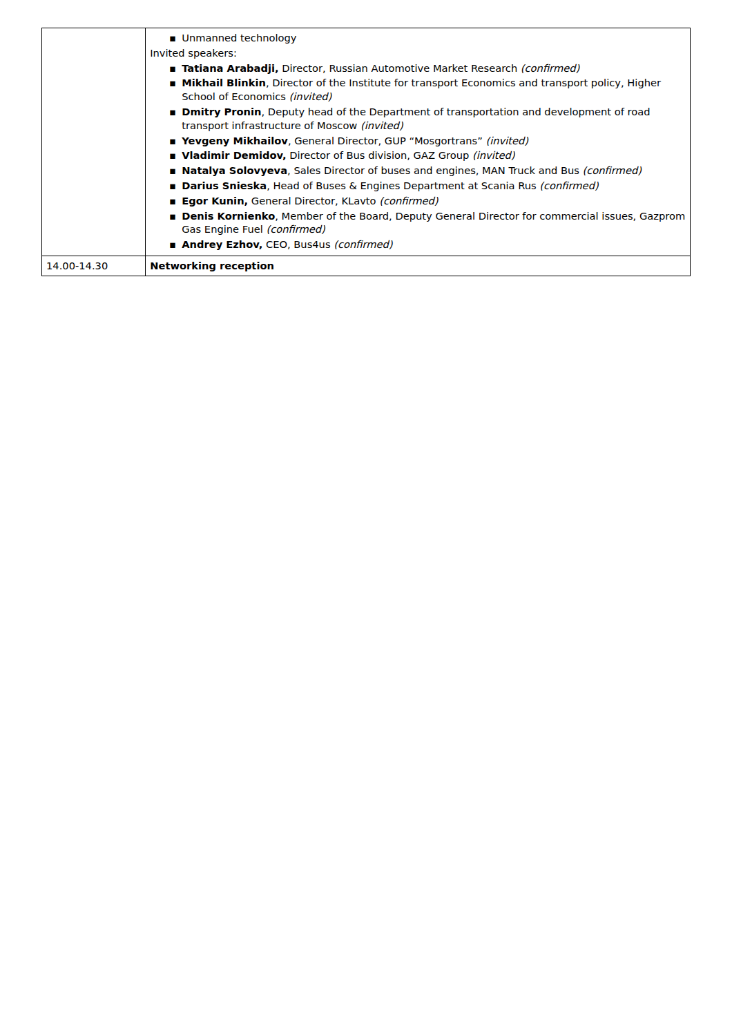| | Unmanned technology Invited speakers: Tatiana Arabadji, Director, Russian Automotive Market Research (confirmed) Mikhail Blinkin , Director of the Institute for transport Economics and transport policy, Higher School of Economics (invited) Dmitry Pronin , Deputy head of the Department of transportation and development of road transport infrastructure of Moscow (invited) Yevgeny Mikhailov , General Director, GUP “Mosgortrans” (invited) Vladimir Demidov, Director of Bus division, GAZ Group (invited) Natalya Solovyeva , Sales Director of buses and engines, MAN Truck and Bus (confirmed) Darius Snieska , Head of Buses & Engines Department at Scania Rus (confirmed) Egor Kunin, General Director, KLavto (confirmed) Denis Kornienko , Member of the Board, Deputy General Director for commercial issues, Gazprom Gas Engine Fuel (confirmed) Andrey Ezhov, CEO, Bus4us (confirmed) |
| 14.00-14.30 | Networking reception |